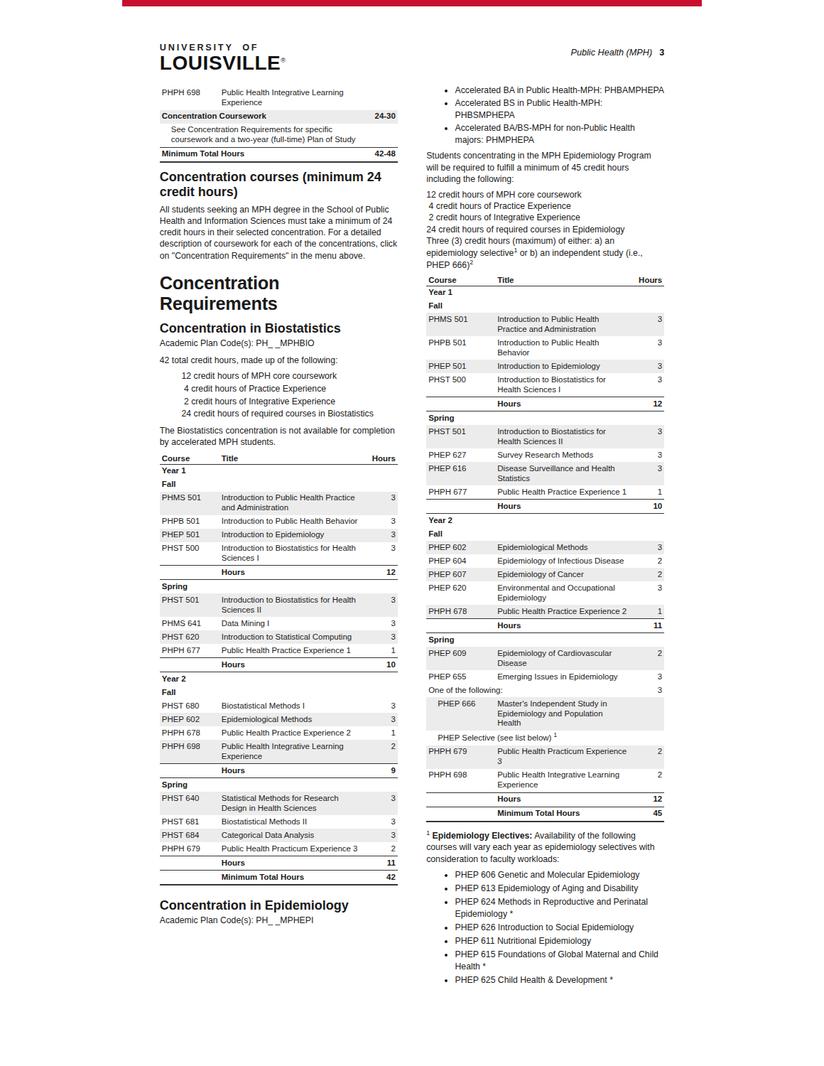UNIVERSITY OF
LOUISVILLE®
Public Health (MPH)3
| PHPH 698 | Public Health Integrative Learning Experience | |
| Concentration Coursework | 24-30 |
| See Concentration Requirements for specific coursework and a two-year (full-time) Plan of Study | |
| Minimum Total Hours | 42-48 |
Concentration courses (minimum 24 credit hours)
All students seeking an MPH degree in the School of Public Health and Information Sciences must take a minimum of 24 credit hours in their selected concentration. For a detailed description of coursework for each of the concentrations, click on "Concentration Requirements" in the menu above.
Concentration Requirements
Concentration in Biostatistics
Academic Plan Code(s): PH_ _MPHBIO
42 total credit hours, made up of the following:
12 credit hours of MPH core coursework
4 credit hours of Practice Experience
2 credit hours of Integrative Experience
24 credit hours of required courses in Biostatistics
The Biostatistics concentration is not available for completion by accelerated MPH students.
| Course | Title | Hours |
| --- | --- | --- |
| Year 1 |
| Fall |
| PHMS 501 | Introduction to Public Health Practice and Administration | 3 |
| PHPB 501 | Introduction to Public Health Behavior | 3 |
| PHEP 501 | Introduction to Epidemiology | 3 |
| PHST 500 | Introduction to Biostatistics for Health Sciences I | 3 |
| | Hours | 12 |
| Spring |
| PHST 501 | Introduction to Biostatistics for Health Sciences II | 3 |
| PHMS 641 | Data Mining I | 3 |
| PHST 620 | Introduction to Statistical Computing | 3 |
| PHPH 677 | Public Health Practice Experience 1 | 1 |
| | Hours | 10 |
| Year 2 |
| Fall |
| PHST 680 | Biostatistical Methods I | 3 |
| PHEP 602 | Epidemiological Methods | 3 |
| PHPH 678 | Public Health Practice Experience 2 | 1 |
| PHPH 698 | Public Health Integrative Learning Experience | 2 |
| | Hours | 9 |
| Spring |
| PHST 640 | Statistical Methods for Research Design in Health Sciences | 3 |
| PHST 681 | Biostatistical Methods II | 3 |
| PHST 684 | Categorical Data Analysis | 3 |
| PHPH 679 | Public Health Practicum Experience 3 | 2 |
| | Hours | 11 |
| | Minimum Total Hours | 42 |
Concentration in Epidemiology
Academic Plan Code(s): PH_ _MPHEPI
Accelerated BA in Public Health-MPH: PHBAMPHEPA
Accelerated BS in Public Health-MPH: PHBSMPHEPA
Accelerated BA/BS-MPH for non-Public Health majors: PHMPHEPA
Students concentrating in the MPH Epidemiology Program will be required to fulfill a minimum of 45 credit hours including the following:
12 credit hours of MPH core coursework
4 credit hours of Practice Experience
2 credit hours of Integrative Experience
24 credit hours of required courses in Epidemiology
Three (3) credit hours (maximum) of either: a) an epidemiology selective1 or b) an independent study (i.e., PHEP 666)2
| Course | Title | Hours |
| --- | --- | --- |
| Year 1 |
| Fall |
| PHMS 501 | Introduction to Public Health Practice and Administration | 3 |
| PHPB 501 | Introduction to Public Health Behavior | 3 |
| PHEP 501 | Introduction to Epidemiology | 3 |
| PHST 500 | Introduction to Biostatistics for Health Sciences I | 3 |
| | Hours | 12 |
| Spring |
| PHST 501 | Introduction to Biostatistics for Health Sciences II | 3 |
| PHEP 627 | Survey Research Methods | 3 |
| PHEP 616 | Disease Surveillance and Health Statistics | 3 |
| PHPH 677 | Public Health Practice Experience 1 | 1 |
| | Hours | 10 |
| Year 2 |
| Fall |
| PHEP 602 | Epidemiological Methods | 3 |
| PHEP 604 | Epidemiology of Infectious Disease | 2 |
| PHEP 607 | Epidemiology of Cancer | 2 |
| PHEP 620 | Environmental and Occupational Epidemiology | 3 |
| PHPH 678 | Public Health Practice Experience 2 | 1 |
| | Hours | 11 |
| Spring |
| PHEP 609 | Epidemiology of Cardiovascular Disease | 2 |
| PHEP 655 | Emerging Issues in Epidemiology | 3 |
| One of the following: | 3 |
| PHEP 666 | Master's Independent Study in Epidemiology and Population Health | |
| PHEP Selective (see list below) 1 | |
| PHPH 679 | Public Health Practicum Experience 3 | 2 |
| PHPH 698 | Public Health Integrative Learning Experience | 2 |
| | Hours | 12 |
| | Minimum Total Hours | 45 |
1 Epidemiology Electives: Availability of the following courses will vary each year as epidemiology selectives with consideration to faculty workloads:
PHEP 606 Genetic and Molecular Epidemiology
PHEP 613 Epidemiology of Aging and Disability
PHEP 624 Methods in Reproductive and Perinatal Epidemiology *
PHEP 626 Introduction to Social Epidemiology
PHEP 611 Nutritional Epidemiology
PHEP 615 Foundations of Global Maternal and Child Health *
PHEP 625 Child Health & Development *